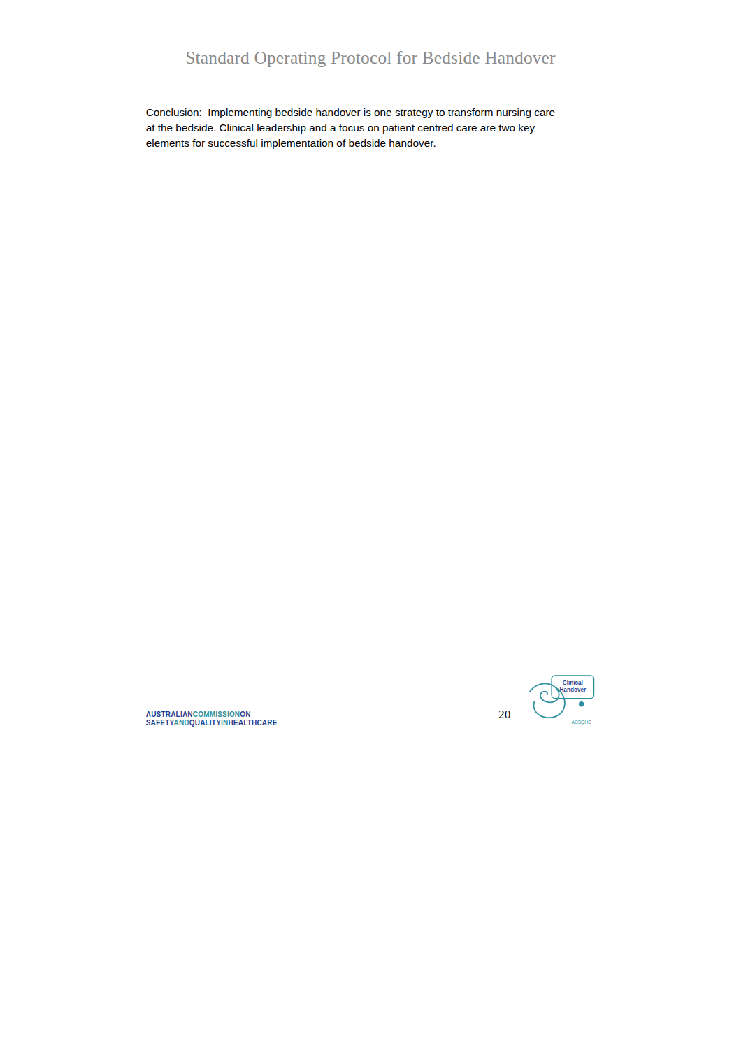Standard Operating Protocol for Bedside Handover
Conclusion: Implementing bedside handover is one strategy to transform nursing care at the bedside. Clinical leadership and a focus on patient centred care are two key elements for successful implementation of bedside handover.
AUSTRALIAN COMMISSION ON SAFETY AND QUALITY IN HEALTHCARE
20
Clinical Handover ACSQHC